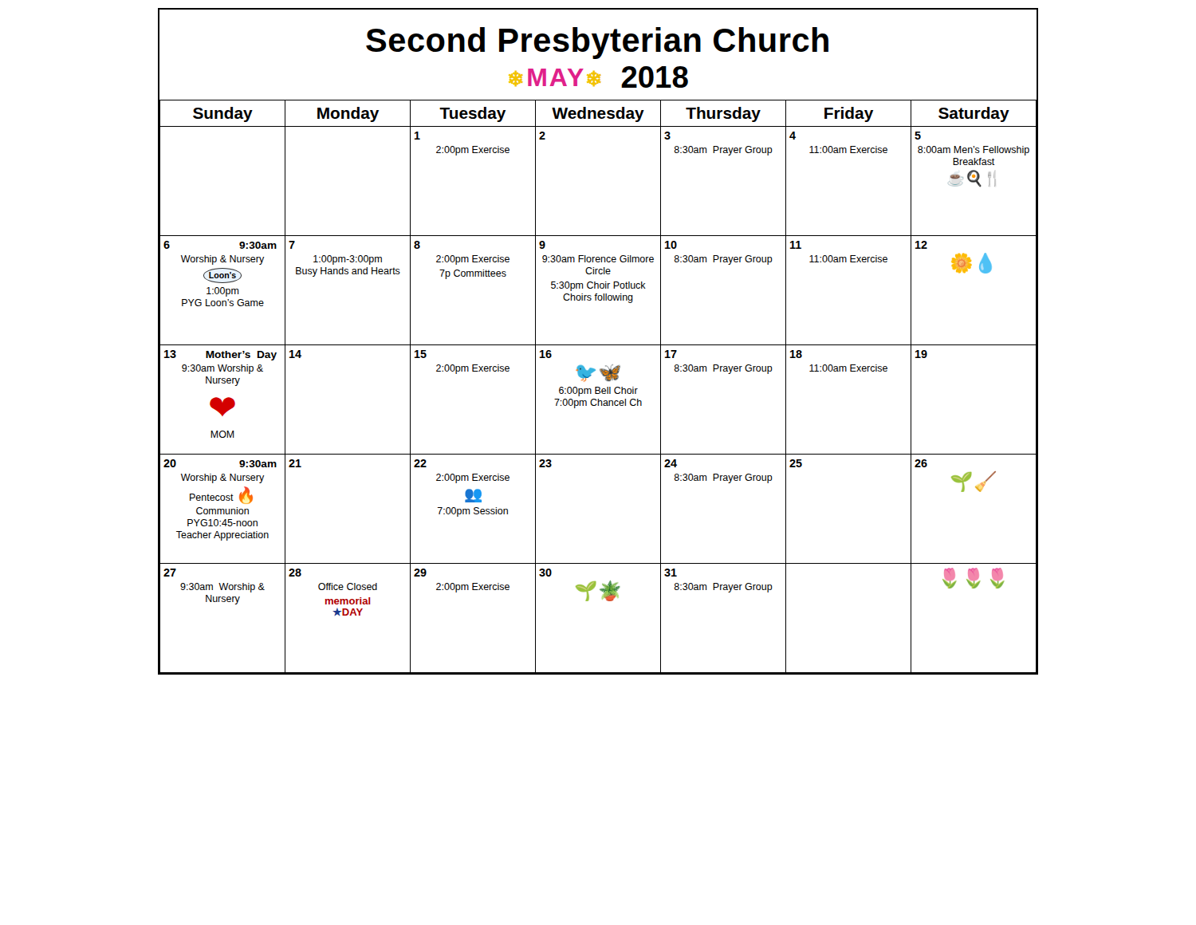Second Presbyterian Church
❄MAY❄ 2018
| Sunday | Monday | Tuesday | Wednesday | Thursday | Friday | Saturday |
| --- | --- | --- | --- | --- | --- | --- |
| | | 1 2:00pm Exercise | 2 | 3 8:30am Prayer Group | 4 11:00am Exercise | 5 8:00am Men’s Fellowship Breakfast ☕🍳🍴 |
| 6 9:30am Worship & Nursery Loon's 1:00pm PYG Loon’s Game | 7 1:00pm-3:00pm Busy Hands and Hearts | 8 2:00pm Exercise 7p Committees | 9 9:30am Florence Gilmore Circle 5:30pm Choir Potluck Choirs following | 10 8:30am Prayer Group | 11 11:00am Exercise | 12 🌼💧 |
| 13 Mother’s Day 9:30am Worship & Nursery ❤ MOM | 14 | 15 2:00pm Exercise | 16 🐦🦋 6:00pm Bell Choir 7:00pm Chancel Ch | 17 8:30am Prayer Group | 18 11:00am Exercise | 19 |
| 20 9:30am Worship & Nursery Pentecost 🔥 Communion PYG10:45-noon Teacher Appreciation | 21 | 22 2:00pm Exercise 👥 7:00pm Session | 23 | 24 8:30am Prayer Group | 25 | 26 🌱🧹 |
| 27 9:30am Worship & Nursery | 28 Office Closed memorial ★ DAY | 29 2:00pm Exercise | 30 🌱🪴 | 31 8:30am Prayer Group | | 🌷🌷🌷 |